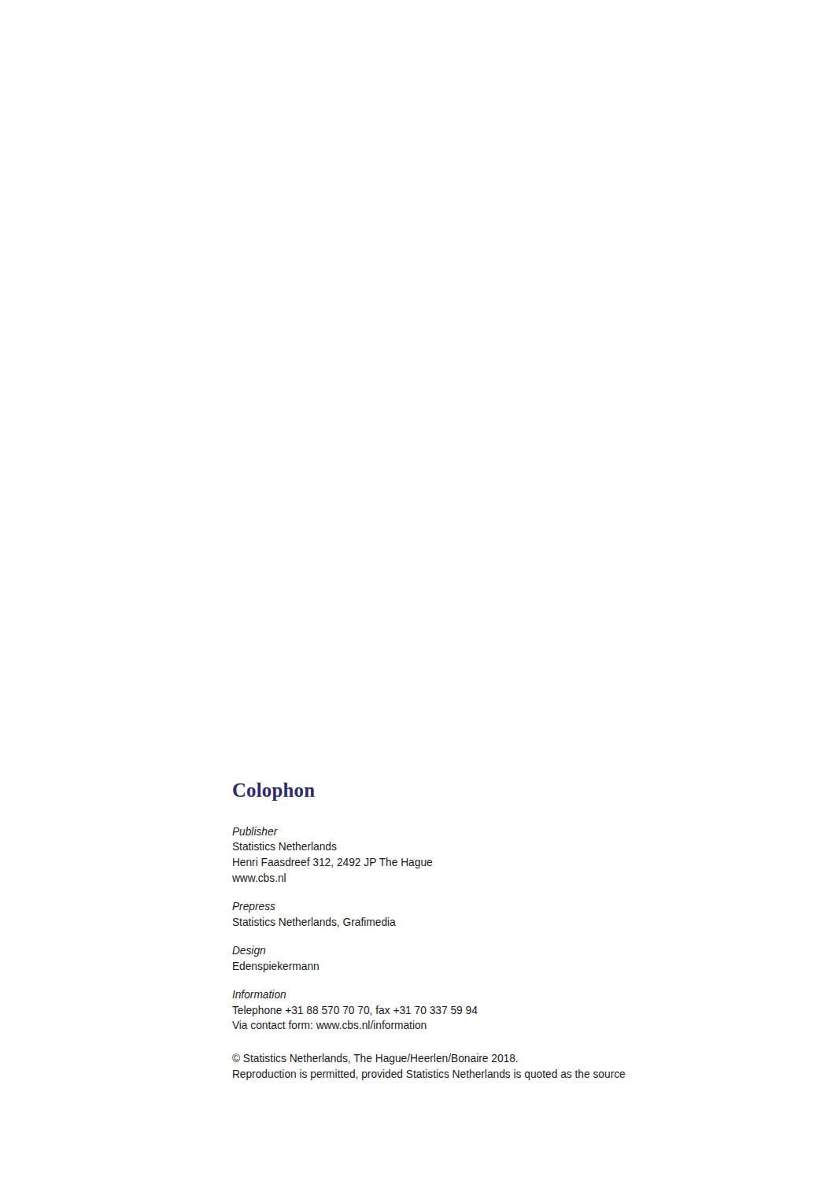Colophon
Publisher Statistics Netherlands
Henri Faasdreef 312, 2492 JP The Hague
www.cbs.nl
Prepress Statistics Netherlands, Grafimedia
Design Edenspiekermann
Information Telephone +31 88 570 70 70, fax +31 70 337 59 94
Via contact form: www.cbs.nl/information
© Statistics Netherlands, The Hague/Heerlen/Bonaire 2018.
Reproduction is permitted, provided Statistics Netherlands is quoted as the source